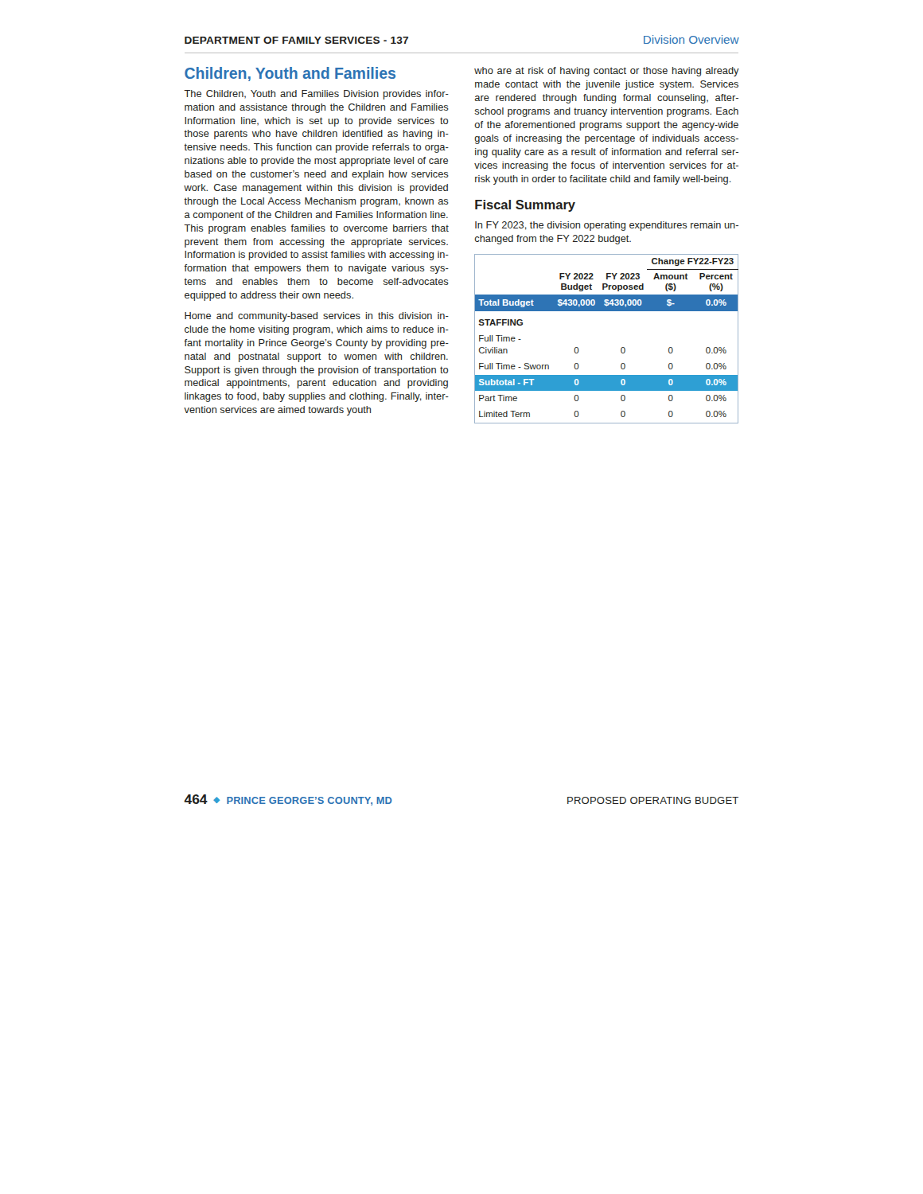Department of Family Services - 137
Division Overview
Children, Youth and Families
The Children, Youth and Families Division provides information and assistance through the Children and Families Information line, which is set up to provide services to those parents who have children identified as having intensive needs. This function can provide referrals to organizations able to provide the most appropriate level of care based on the customer’s need and explain how services work. Case management within this division is provided through the Local Access Mechanism program, known as a component of the Children and Families Information line. This program enables families to overcome barriers that prevent them from accessing the appropriate services. Information is provided to assist families with accessing information that empowers them to navigate various systems and enables them to become self-advocates equipped to address their own needs.
Home and community-based services in this division include the home visiting program, which aims to reduce infant mortality in Prince George’s County by providing prenatal and postnatal support to women with children. Support is given through the provision of transportation to medical appointments, parent education and providing linkages to food, baby supplies and clothing. Finally, intervention services are aimed towards youth
who are at risk of having contact or those having already made contact with the juvenile justice system. Services are rendered through funding formal counseling, afterschool programs and truancy intervention programs. Each of the aforementioned programs support the agency-wide goals of increasing the percentage of individuals accessing quality care as a result of information and referral services increasing the focus of intervention services for at-risk youth in order to facilitate child and family well-being.
Fiscal Summary
In FY 2023, the division operating expenditures remain unchanged from the FY 2022 budget.
| | FY 2022 Budget | FY 2023 Proposed | Change FY22-FY23 |
| --- | --- | --- | --- |
| | Amount ($) | Percent (%) |
| Total Budget | $430,000 | $430,000 | $- | 0.0% |
| STAFFING | | | | |
| Full Time - Civilian | 0 | 0 | 0 | 0.0% |
| Full Time - Sworn | 0 | 0 | 0 | 0.0% |
| Subtotal - FT | 0 | 0 | 0 | 0.0% |
| Part Time | 0 | 0 | 0 | 0.0% |
| Limited Term | 0 | 0 | 0 | 0.0% |
464 ◆ PRINCE GEORGE’S COUNTY, MD
PROPOSED OPERATING BUDGET